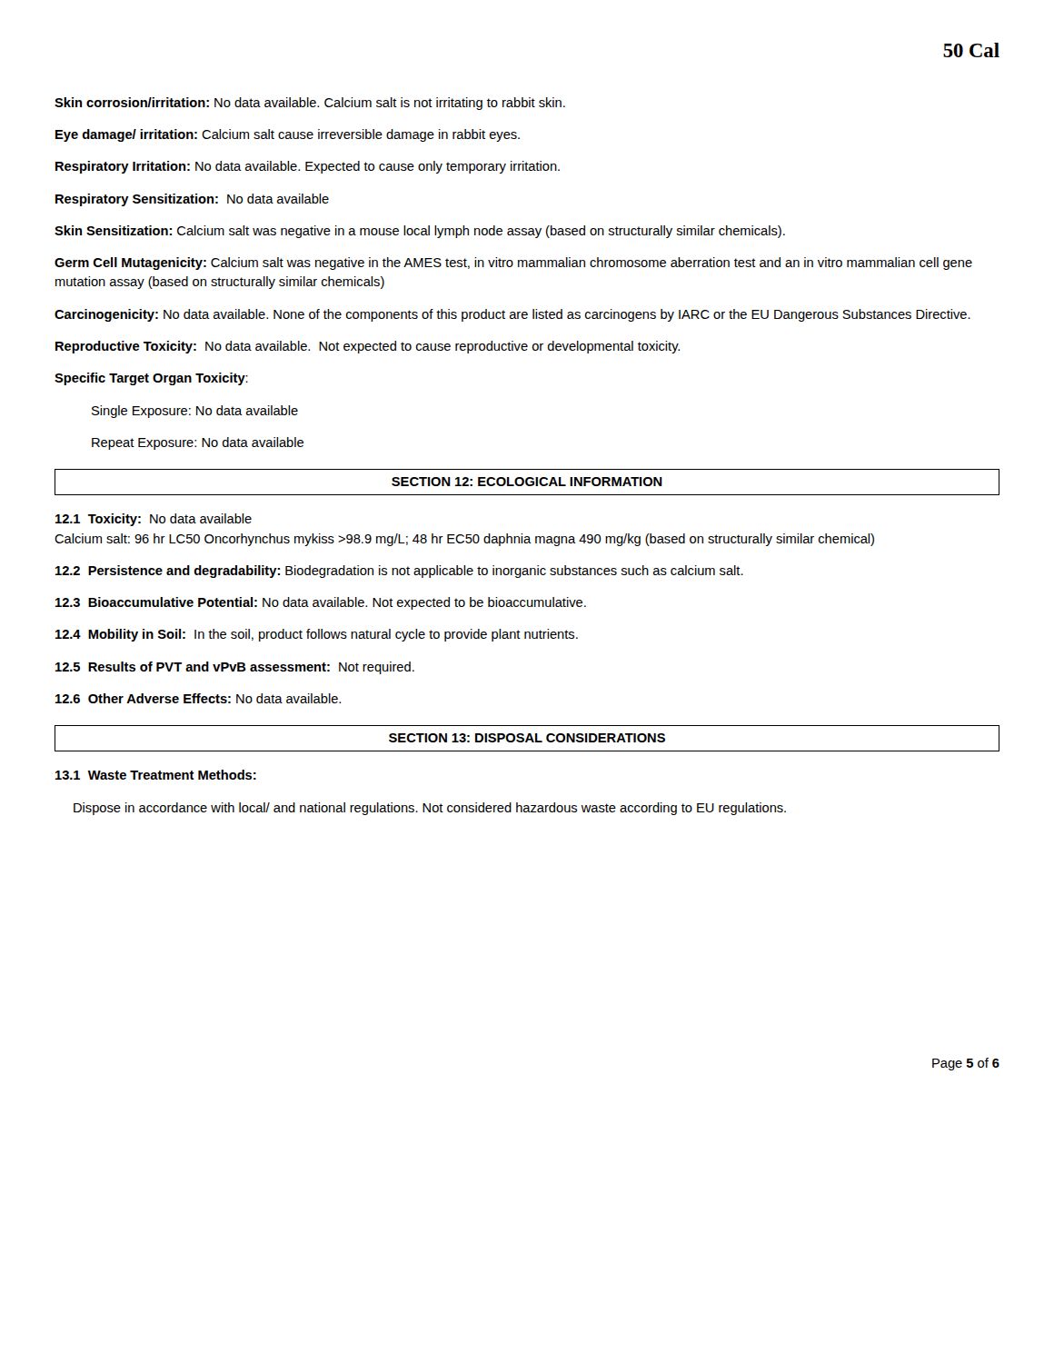50 Cal
Skin corrosion/irritation: No data available. Calcium salt is not irritating to rabbit skin.
Eye damage/ irritation: Calcium salt cause irreversible damage in rabbit eyes.
Respiratory Irritation: No data available. Expected to cause only temporary irritation.
Respiratory Sensitization: No data available
Skin Sensitization: Calcium salt was negative in a mouse local lymph node assay (based on structurally similar chemicals).
Germ Cell Mutagenicity: Calcium salt was negative in the AMES test, in vitro mammalian chromosome aberration test and an in vitro mammalian cell gene mutation assay (based on structurally similar chemicals)
Carcinogenicity: No data available. None of the components of this product are listed as carcinogens by IARC or the EU Dangerous Substances Directive.
Reproductive Toxicity: No data available. Not expected to cause reproductive or developmental toxicity.
Specific Target Organ Toxicity:
Single Exposure: No data available
Repeat Exposure: No data available
SECTION 12: ECOLOGICAL INFORMATION
12.1 Toxicity: No data available
Calcium salt: 96 hr LC50 Oncorhynchus mykiss >98.9 mg/L; 48 hr EC50 daphnia magna 490 mg/kg (based on structurally similar chemical)
12.2 Persistence and degradability: Biodegradation is not applicable to inorganic substances such as calcium salt.
12.3 Bioaccumulative Potential: No data available. Not expected to be bioaccumulative.
12.4 Mobility in Soil: In the soil, product follows natural cycle to provide plant nutrients.
12.5 Results of PVT and vPvB assessment: Not required.
12.6 Other Adverse Effects: No data available.
SECTION 13: DISPOSAL CONSIDERATIONS
13.1 Waste Treatment Methods:
Dispose in accordance with local/ and national regulations. Not considered hazardous waste according to EU regulations.
Page 5 of 6